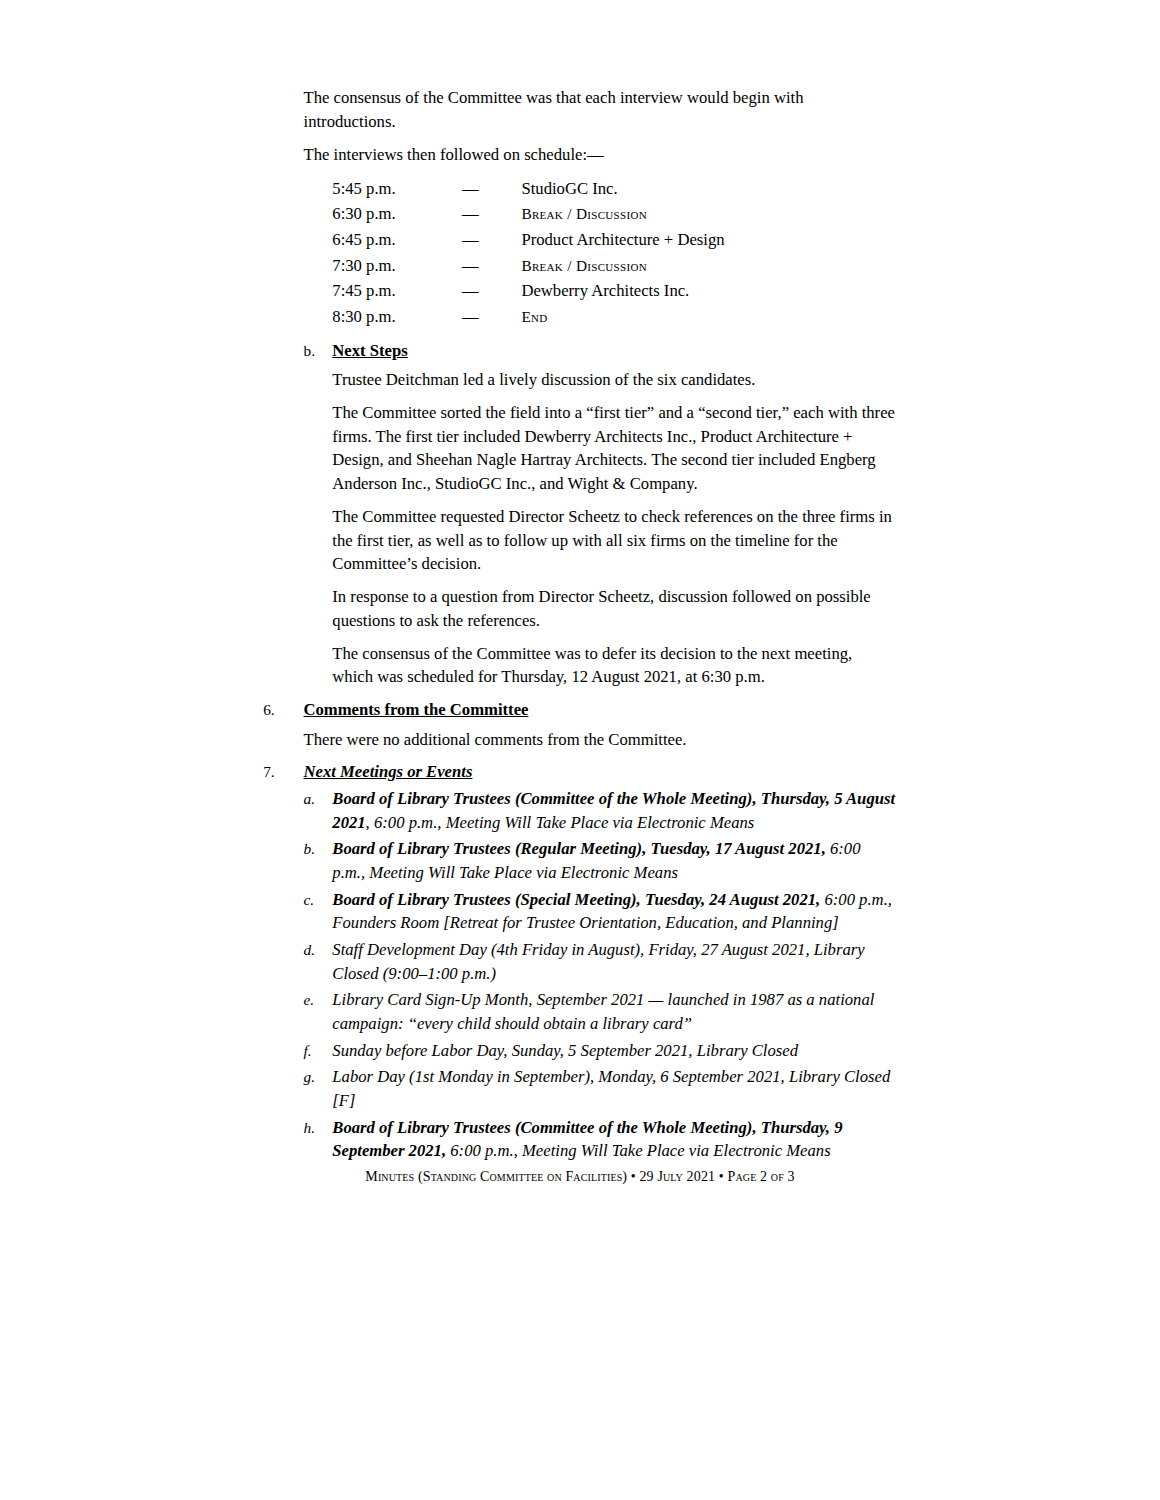The consensus of the Committee was that each interview would begin with introductions.
The interviews then followed on schedule:—
| 5:45 p.m. | — | StudioGC Inc. |
| 6:30 p.m. | — | Break / Discussion |
| 6:45 p.m. | — | Product Architecture + Design |
| 7:30 p.m. | — | Break / Discussion |
| 7:45 p.m. | — | Dewberry Architects Inc. |
| 8:30 p.m. | — | End |
b.
Next Steps
Trustee Deitchman led a lively discussion of the six candidates.
The Committee sorted the field into a “first tier” and a “second tier,” each with three firms. The first tier included Dewberry Architects Inc., Product Architecture + Design, and Sheehan Nagle Hartray Architects. The second tier included Engberg Anderson Inc., StudioGC Inc., and Wight & Company.
The Committee requested Director Scheetz to check references on the three firms in the first tier, as well as to follow up with all six firms on the timeline for the Committee’s decision.
In response to a question from Director Scheetz, discussion followed on possible questions to ask the references.
The consensus of the Committee was to defer its decision to the next meeting, which was scheduled for Thursday, 12 August 2021, at 6:30 p.m.
6.
Comments from the Committee
There were no additional comments from the Committee.
7.
Next Meetings or Events
a.
Board of Library Trustees (Committee of the Whole Meeting), Thursday, 5 August 2021, 6:00 p.m., Meeting Will Take Place via Electronic Means
b.
Board of Library Trustees (Regular Meeting), Tuesday, 17 August 2021, 6:00 p.m., Meeting Will Take Place via Electronic Means
c.
Board of Library Trustees (Special Meeting), Tuesday, 24 August 2021, 6:00 p.m., Founders Room [Retreat for Trustee Orientation, Education, and Planning]
d.
Staff Development Day (4th Friday in August), Friday, 27 August 2021, Library Closed (9:00–1:00 p.m.)
e.
Library Card Sign-Up Month, September 2021 — launched in 1987 as a national campaign: “every child should obtain a library card”
f.
Sunday before Labor Day, Sunday, 5 September 2021, Library Closed
g.
Labor Day (1st Monday in September), Monday, 6 September 2021, Library Closed [F]
h.
Board of Library Trustees (Committee of the Whole Meeting), Thursday, 9 September 2021, 6:00 p.m., Meeting Will Take Place via Electronic Means
Minutes (Standing Committee on Facilities) • 29 July 2021 • Page 2 of 3